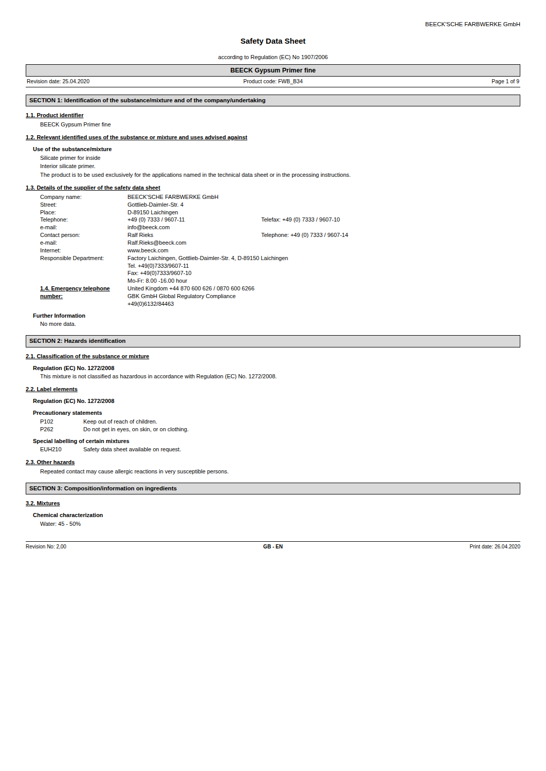BEECK'SCHE FARBWERKE GmbH
Safety Data Sheet
according to Regulation (EC) No 1907/2006
BEECK Gypsum Primer fine
Revision date: 25.04.2020
Product code: FWB_B34
Page 1 of 9
SECTION 1: Identification of the substance/mixture and of the company/undertaking
1.1. Product identifier
BEECK Gypsum Primer fine
1.2. Relevant identified uses of the substance or mixture and uses advised against
Use of the substance/mixture
Silicate primer for inside
Interior silicate primer.
The product is to be used exclusively for the applications named in the technical data sheet or in the processing instructions.
1.3. Details of the supplier of the safety data sheet
| Company name: | BEECK'SCHE FARBWERKE GmbH | |
| Street: | Gottlieb-Daimler-Str. 4 | |
| Place: | D-89150 Laichingen | |
| Telephone: | +49 (0) 7333 / 9607-11 | Telefax: +49 (0) 7333 / 9607-10 |
| e-mail: | info@beeck.com | |
| Contact person: | Ralf Rieks | Telephone: +49 (0) 7333 / 9607-14 |
| e-mail: | Ralf.Rieks@beeck.com | |
| Internet: | www.beeck.com | |
| Responsible Department: | Factory Laichingen, Gottlieb-Daimler-Str. 4, D-89150 Laichingen Tel. +49(0)7333/9607-11 Fax: +49(0)7333/9607-10 Mo-Fr: 8.00 -16.00 hour |
| 1.4. Emergency telephone number: | United Kingdom +44 870 600 626 / 0870 600 6266 GBK GmbH Global Regulatory Compliance +49(0)6132/84463 |
Further Information
No more data.
SECTION 2: Hazards identification
2.1. Classification of the substance or mixture
Regulation (EC) No. 1272/2008
This mixture is not classified as hazardous in accordance with Regulation (EC) No. 1272/2008.
2.2. Label elements
Regulation (EC) No. 1272/2008
Precautionary statements
| P102 | Keep out of reach of children. |
| P262 | Do not get in eyes, on skin, or on clothing. |
Special labelling of certain mixtures
| EUH210 | Safety data sheet available on request. |
2.3. Other hazards
Repeated contact may cause allergic reactions in very susceptible persons.
SECTION 3: Composition/information on ingredients
3.2. Mixtures
Chemical characterization
Water: 45 - 50%
Revision No: 2,00
GB - EN
Print date: 26.04.2020